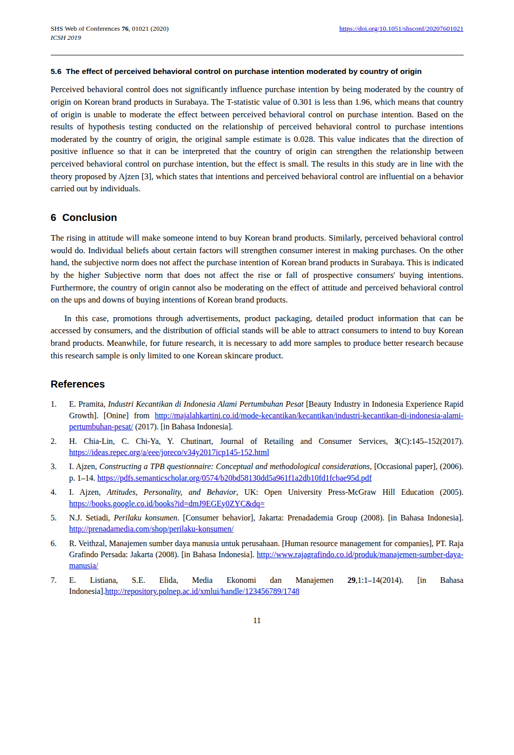SHS Web of Conferences 76, 01021 (2020)
https://doi.org/10.1051/shsconf/20207601021
ICSH 2019
5.6 The effect of perceived behavioral control on purchase intention moderated by country of origin
Perceived behavioral control does not significantly influence purchase intention by being moderated by the country of origin on Korean brand products in Surabaya. The T-statistic value of 0.301 is less than 1.96, which means that country of origin is unable to moderate the effect between perceived behavioral control on purchase intention. Based on the results of hypothesis testing conducted on the relationship of perceived behavioral control to purchase intentions moderated by the country of origin, the original sample estimate is 0.028. This value indicates that the direction of positive influence so that it can be interpreted that the country of origin can strengthen the relationship between perceived behavioral control on purchase intention, but the effect is small. The results in this study are in line with the theory proposed by Ajzen [3], which states that intentions and perceived behavioral control are influential on a behavior carried out by individuals.
6 Conclusion
The rising in attitude will make someone intend to buy Korean brand products. Similarly, perceived behavioral control would do. Individual beliefs about certain factors will strengthen consumer interest in making purchases. On the other hand, the subjective norm does not affect the purchase intention of Korean brand products in Surabaya. This is indicated by the higher Subjective norm that does not affect the rise or fall of prospective consumers' buying intentions. Furthermore, the country of origin cannot also be moderating on the effect of attitude and perceived behavioral control on the ups and downs of buying intentions of Korean brand products.
In this case, promotions through advertisements, product packaging, detailed product information that can be accessed by consumers, and the distribution of official stands will be able to attract consumers to intend to buy Korean brand products. Meanwhile, for future research, it is necessary to add more samples to produce better research because this research sample is only limited to one Korean skincare product.
References
E. Pramita, Industri Kecantikan di Indonesia Alami Pertumbuhan Pesat [Beauty Industry in Indonesia Experience Rapid Growth]. [Onine] from http://majalahkartini.co.id/mode-kecantikan/kecantikan/industri-kecantikan-di-indonesia-alami-pertumbuhan-pesat/ (2017). [in Bahasa Indonesia].
H. Chia-Lin, C. Chi-Ya, Y. Chutinart, Journal of Retailing and Consumer Services, 3(C):145–152(2017). https://ideas.repec.org/a/eee/joreco/v34y2017icp145-152.html
I. Ajzen, Constructing a TPB questionnaire: Conceptual and methodological considerations, [Occasional paper], (2006). p. 1–14. https://pdfs.semanticscholar.org/0574/b20bd58130dd5a961f1a2db10fd1fcbae95d.pdf
I. Ajzen, Attitudes, Personality, and Behavior, UK: Open University Press-McGraw Hill Education (2005). https://books.google.co.id/books?id=dmJ9EGEy0ZYC&dq=
N.J. Setiadi, Perilaku konsumen. [Consumer behavior], Jakarta: Prenadademia Group (2008). [in Bahasa Indonesia]. http://prenadamedia.com/shop/perilaku-konsumen/
R. Veithzal, Manajemen sumber daya manusia untuk perusahaan. [Human resource management for companies], PT. Raja Grafindo Persada: Jakarta (2008). [in Bahasa Indonesia]. http://www.rajagrafindo.co.id/produk/manajemen-sumber-daya-manusia/
E. Listiana, S.E. Elida, Media Ekonomi dan Manajemen 29,1:1–14(2014). [in Bahasa Indonesia].http://repository.polnep.ac.id/xmlui/handle/123456789/1748
11